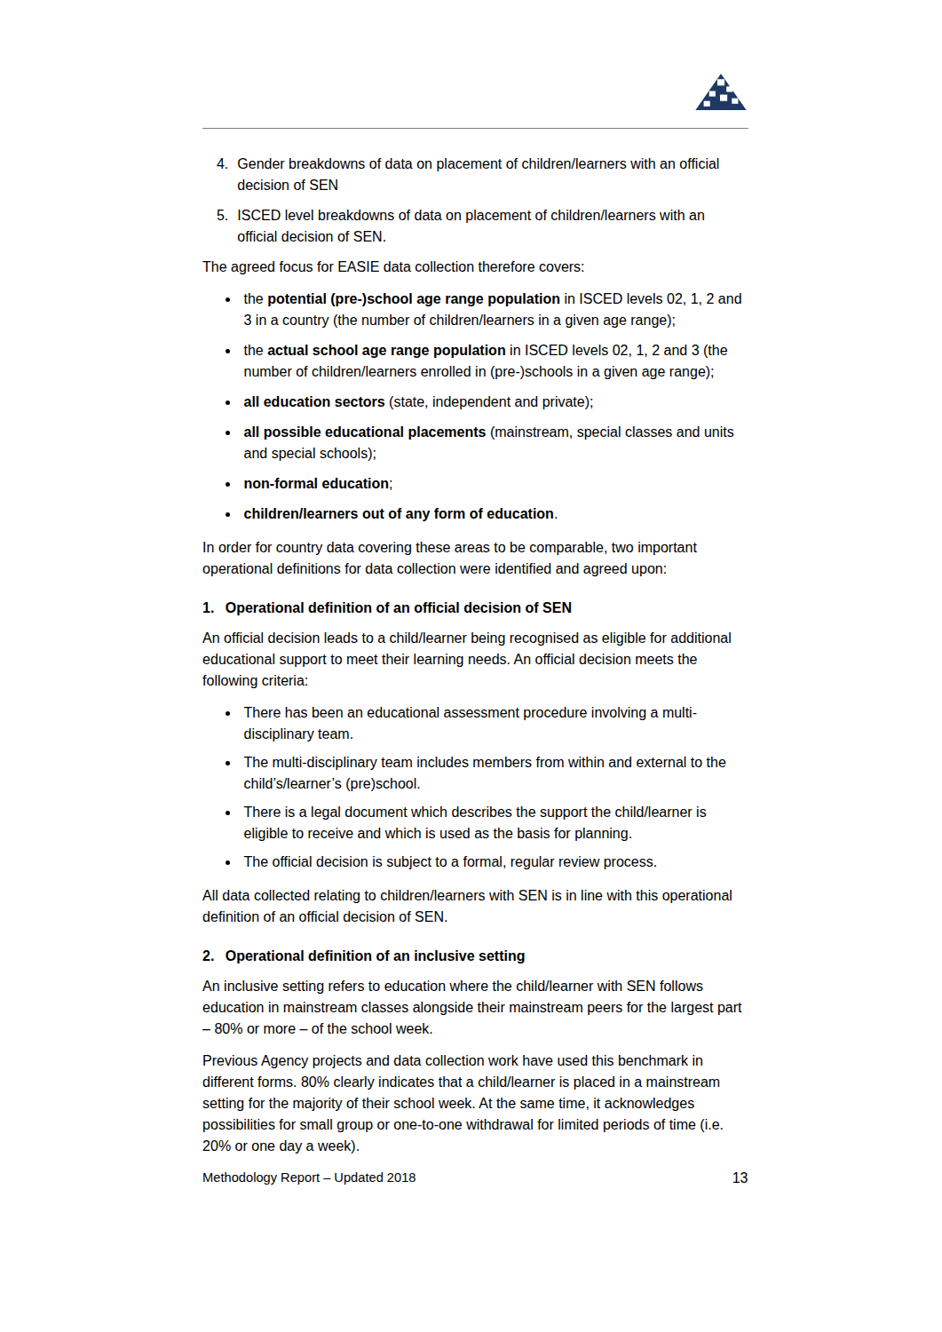Gender breakdowns of data on placement of children/learners with an official decision of SEN
ISCED level breakdowns of data on placement of children/learners with an official decision of SEN.
The agreed focus for EASIE data collection therefore covers:
the potential (pre-)school age range population in ISCED levels 02, 1, 2 and 3 in a country (the number of children/learners in a given age range);
the actual school age range population in ISCED levels 02, 1, 2 and 3 (the number of children/learners enrolled in (pre-)schools in a given age range);
all education sectors (state, independent and private);
all possible educational placements (mainstream, special classes and units and special schools);
non-formal education;
children/learners out of any form of education.
In order for country data covering these areas to be comparable, two important operational definitions for data collection were identified and agreed upon:
1. Operational definition of an official decision of SEN
An official decision leads to a child/learner being recognised as eligible for additional educational support to meet their learning needs. An official decision meets the following criteria:
There has been an educational assessment procedure involving a multi-disciplinary team.
The multi-disciplinary team includes members from within and external to the child’s/learner’s (pre)school.
There is a legal document which describes the support the child/learner is eligible to receive and which is used as the basis for planning.
The official decision is subject to a formal, regular review process.
All data collected relating to children/learners with SEN is in line with this operational definition of an official decision of SEN.
2. Operational definition of an inclusive setting
An inclusive setting refers to education where the child/learner with SEN follows education in mainstream classes alongside their mainstream peers for the largest part – 80% or more – of the school week.
Previous Agency projects and data collection work have used this benchmark in different forms. 80% clearly indicates that a child/learner is placed in a mainstream setting for the majority of their school week. At the same time, it acknowledges possibilities for small group or one-to-one withdrawal for limited periods of time (i.e. 20% or one day a week).
13 Methodology Report – Updated 2018